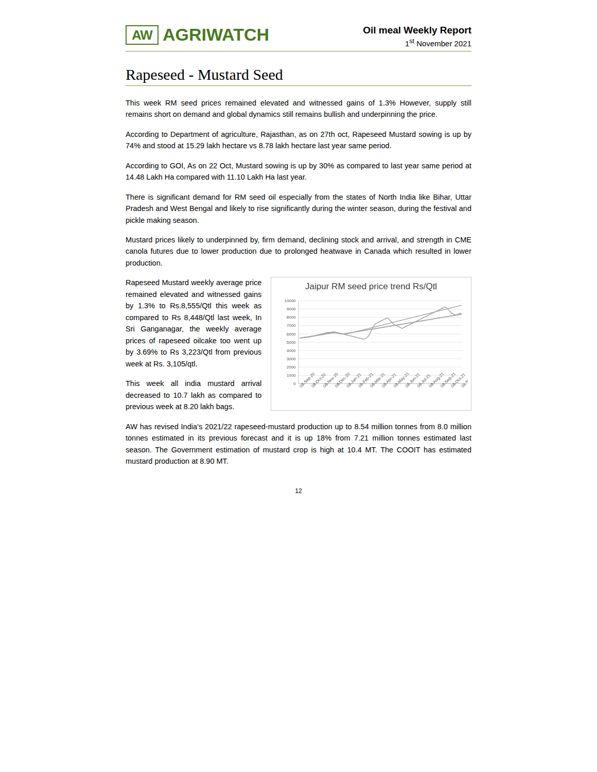AW AGRIWATCH
Oil meal Weekly Report
1st November 2021
Rapeseed - Mustard Seed
This week RM seed prices remained elevated and witnessed gains of 1.3% However, supply still remains short on demand and global dynamics still remains bullish and underpinning the price.
According to Department of agriculture, Rajasthan, as on 27th oct, Rapeseed Mustard sowing is up by 74% and stood at 15.29 lakh hectare vs 8.78 lakh hectare last year same period.
According to GOI, As on 22 Oct, Mustard sowing is up by 30% as compared to last year same period at 14.48 Lakh Ha compared with 11.10 Lakh Ha last year.
There is significant demand for RM seed oil especially from the states of North India like Bihar, Uttar Pradesh and West Bengal and likely to rise significantly during the winter season, during the festival and pickle making season.
Mustard prices likely to underpinned by, firm demand, declining stock and arrival, and strength in CME canola futures due to lower production due to prolonged heatwave in Canada which resulted in lower production.
Jaipur RM seed price trend Rs/Qtl
10000 9000 8000 7000 6000 5000 4000 3000 2000 1000 0 08-Sep-20 08-Oct-20 08-Nov-20 08-Dec-20 08-Jan-21 08-Feb-21 08-Mar-21 08-Apr-21 08-May-21 08-Jun-21 08-Jul-21 08-Aug-21 08-Sep-21 08-Oct-21 08-Nov-21
Rapeseed Mustard weekly average price remained elevated and witnessed gains by 1.3% to Rs.8,555/Qtl this week as compared to Rs 8,448/Qtl last week, In Sri Ganganagar, the weekly average prices of rapeseed oilcake too went up by 3.69% to Rs 3,223/Qtl from previous week at Rs. 3,105/qtl.
This week all india mustard arrival decreased to 10.7 lakh as compared to previous week at 8.20 lakh bags.
AW has revised India’s 2021/22 rapeseed-mustard production up to 8.54 million tonnes from 8.0 million tonnes estimated in its previous forecast and it is up 18% from 7.21 million tonnes estimated last season. The Government estimation of mustard crop is high at 10.4 MT. The COOIT has estimated mustard production at 8.90 MT.
12